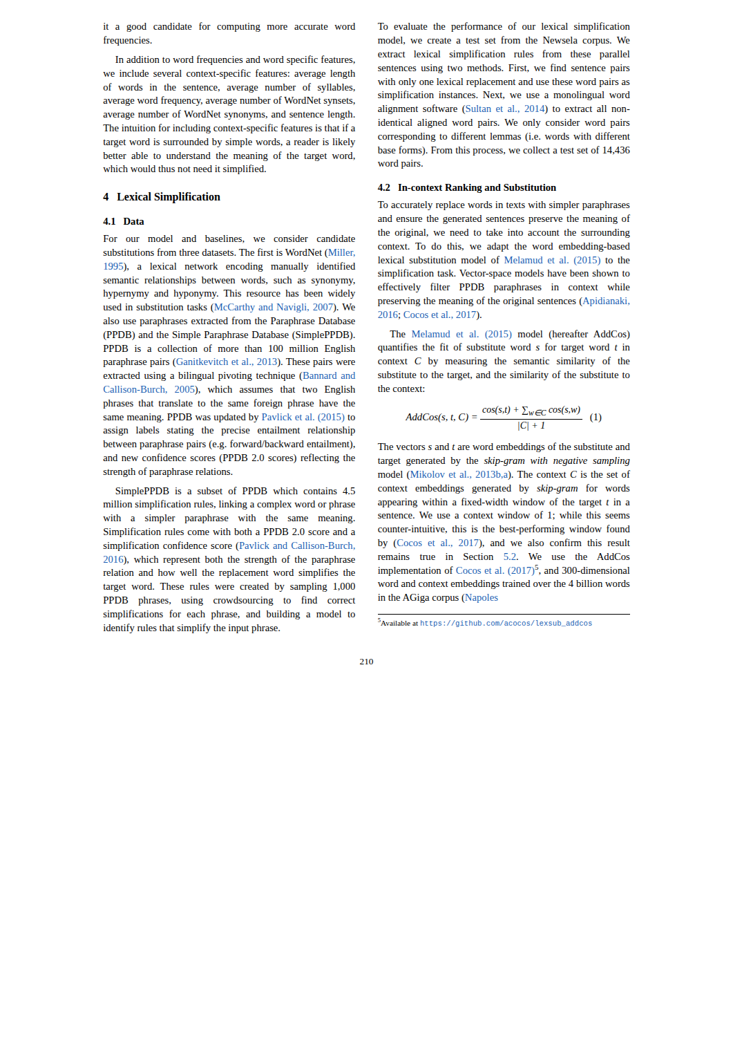it a good candidate for computing more accurate word frequencies.
In addition to word frequencies and word specific features, we include several context-specific features: average length of words in the sentence, average number of syllables, average word frequency, average number of WordNet synsets, average number of WordNet synonyms, and sentence length. The intuition for including context-specific features is that if a target word is surrounded by simple words, a reader is likely better able to understand the meaning of the target word, which would thus not need it simplified.
4 Lexical Simplification
4.1 Data
For our model and baselines, we consider candidate substitutions from three datasets. The first is WordNet (Miller, 1995), a lexical network encoding manually identified semantic relationships between words, such as synonymy, hypernymy and hyponymy. This resource has been widely used in substitution tasks (McCarthy and Navigli, 2007). We also use paraphrases extracted from the Paraphrase Database (PPDB) and the Simple Paraphrase Database (SimplePPDB). PPDB is a collection of more than 100 million English paraphrase pairs (Ganitkevitch et al., 2013). These pairs were extracted using a bilingual pivoting technique (Bannard and Callison-Burch, 2005), which assumes that two English phrases that translate to the same foreign phrase have the same meaning. PPDB was updated by Pavlick et al. (2015) to assign labels stating the precise entailment relationship between paraphrase pairs (e.g. forward/backward entailment), and new confidence scores (PPDB 2.0 scores) reflecting the strength of paraphrase relations.
SimplePPDB is a subset of PPDB which contains 4.5 million simplification rules, linking a complex word or phrase with a simpler paraphrase with the same meaning. Simplification rules come with both a PPDB 2.0 score and a simplification confidence score (Pavlick and Callison-Burch, 2016), which represent both the strength of the paraphrase relation and how well the replacement word simplifies the target word. These rules were created by sampling 1,000 PPDB phrases, using crowdsourcing to find correct simplifications for each phrase, and building a model to identify rules that simplify the input phrase.
To evaluate the performance of our lexical simplification model, we create a test set from the Newsela corpus. We extract lexical simplification rules from these parallel sentences using two methods. First, we find sentence pairs with only one lexical replacement and use these word pairs as simplification instances. Next, we use a monolingual word alignment software (Sultan et al., 2014) to extract all non-identical aligned word pairs. We only consider word pairs corresponding to different lemmas (i.e. words with different base forms). From this process, we collect a test set of 14,436 word pairs.
4.2 In-context Ranking and Substitution
To accurately replace words in texts with simpler paraphrases and ensure the generated sentences preserve the meaning of the original, we need to take into account the surrounding context. To do this, we adapt the word embedding-based lexical substitution model of Melamud et al. (2015) to the simplification task. Vector-space models have been shown to effectively filter PPDB paraphrases in context while preserving the meaning of the original sentences (Apidianaki, 2016; Cocos et al., 2017).
The Melamud et al. (2015) model (hereafter AddCos) quantifies the fit of substitute word s for target word t in context C by measuring the semantic similarity of the substitute to the target, and the similarity of the substitute to the context:
AddCos(s, t, C) = cos(s,t) + ∑w∈C cos(s,w)|C| + 1 (1)
The vectors s and t are word embeddings of the substitute and target generated by the skip-gram with negative sampling model (Mikolov et al., 2013b,a). The context C is the set of context embeddings generated by skip-gram for words appearing within a fixed-width window of the target t in a sentence. We use a context window of 1; while this seems counter-intuitive, this is the best-performing window found by (Cocos et al., 2017), and we also confirm this result remains true in Section 5.2. We use the AddCos implementation of Cocos et al. (2017)5, and 300-dimensional word and context embeddings trained over the 4 billion words in the AGiga corpus (Napoles
5Available at https://github.com/acocos/lexsub_addcos
210